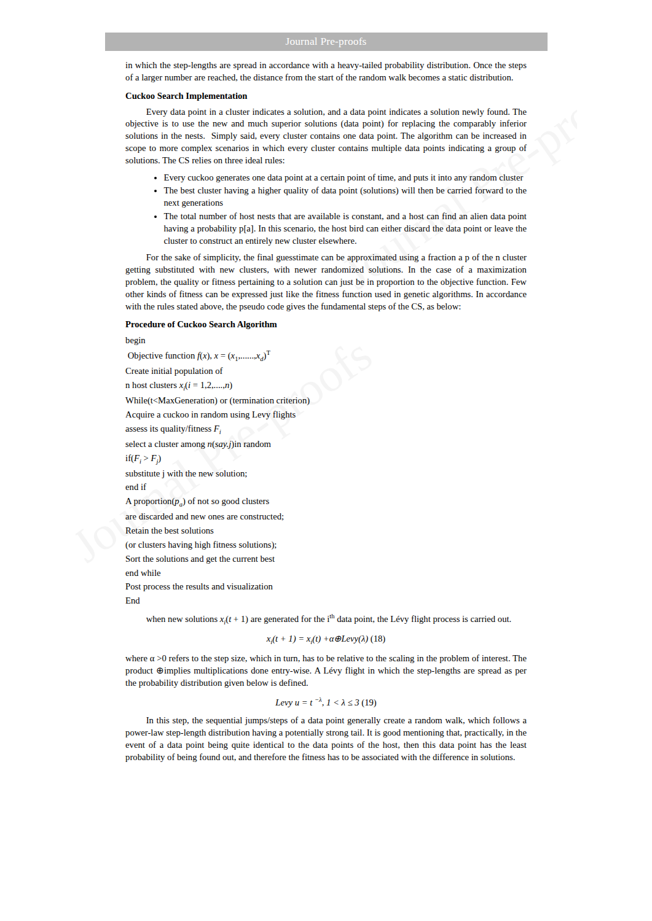Journal Pre-proofs Journal Pre-proofs
Journal Pre-proofs
in which the step-lengths are spread in accordance with a heavy-tailed probability distribution. Once the steps of a larger number are reached, the distance from the start of the random walk becomes a static distribution.
Cuckoo Search Implementation
Every data point in a cluster indicates a solution, and a data point indicates a solution newly found. The objective is to use the new and much superior solutions (data point) for replacing the comparably inferior solutions in the nests. Simply said, every cluster contains one data point. The algorithm can be increased in scope to more complex scenarios in which every cluster contains multiple data points indicating a group of solutions. The CS relies on three ideal rules:
Every cuckoo generates one data point at a certain point of time, and puts it into any random cluster
The best cluster having a higher quality of data point (solutions) will then be carried forward to the next generations
The total number of host nests that are available is constant, and a host can find an alien data point having a probability p[a]. In this scenario, the host bird can either discard the data point or leave the cluster to construct an entirely new cluster elsewhere.
For the sake of simplicity, the final guesstimate can be approximated using a fraction a p of the n cluster getting substituted with new clusters, with newer randomized solutions. In the case of a maximization problem, the quality or fitness pertaining to a solution can just be in proportion to the objective function. Few other kinds of fitness can be expressed just like the fitness function used in genetic algorithms. In accordance with the rules stated above, the pseudo code gives the fundamental steps of the CS, as below:
Procedure of Cuckoo Search Algorithm
begin
Objective function f(x), x = (x1,......,xd)T
Create initial population of
n host clusters xi(i = 1,2,....,n)
While(t<MaxGeneration) or (termination criterion)
Acquire a cuckoo in random using Levy flights
assess its quality/fitness Fi
select a cluster among n(say.j)in random
if(Fi > Fj)
substitute j with the new solution;
end if
A proportion(pa) of not so good clusters
are discarded and new ones are constructed;
Retain the best solutions
(or clusters having high fitness solutions);
Sort the solutions and get the current best
end while
Post process the results and visualization
End
when new solutions xi(t + 1) are generated for the ith data point, the Lévy flight process is carried out.
xi(t + 1) = xi(t) +α⊕Levy(λ) (18)
where α >0 refers to the step size, which in turn, has to be relative to the scaling in the problem of interest. The product ⊕implies multiplications done entry-wise. A Lévy flight in which the step-lengths are spread as per the probability distribution given below is defined.
Levy u = t −λ, 1 < λ ≤ 3 (19)
In this step, the sequential jumps/steps of a data point generally create a random walk, which follows a power-law step-length distribution having a potentially strong tail. It is good mentioning that, practically, in the event of a data point being quite identical to the data points of the host, then this data point has the least probability of being found out, and therefore the fitness has to be associated with the difference in solutions.